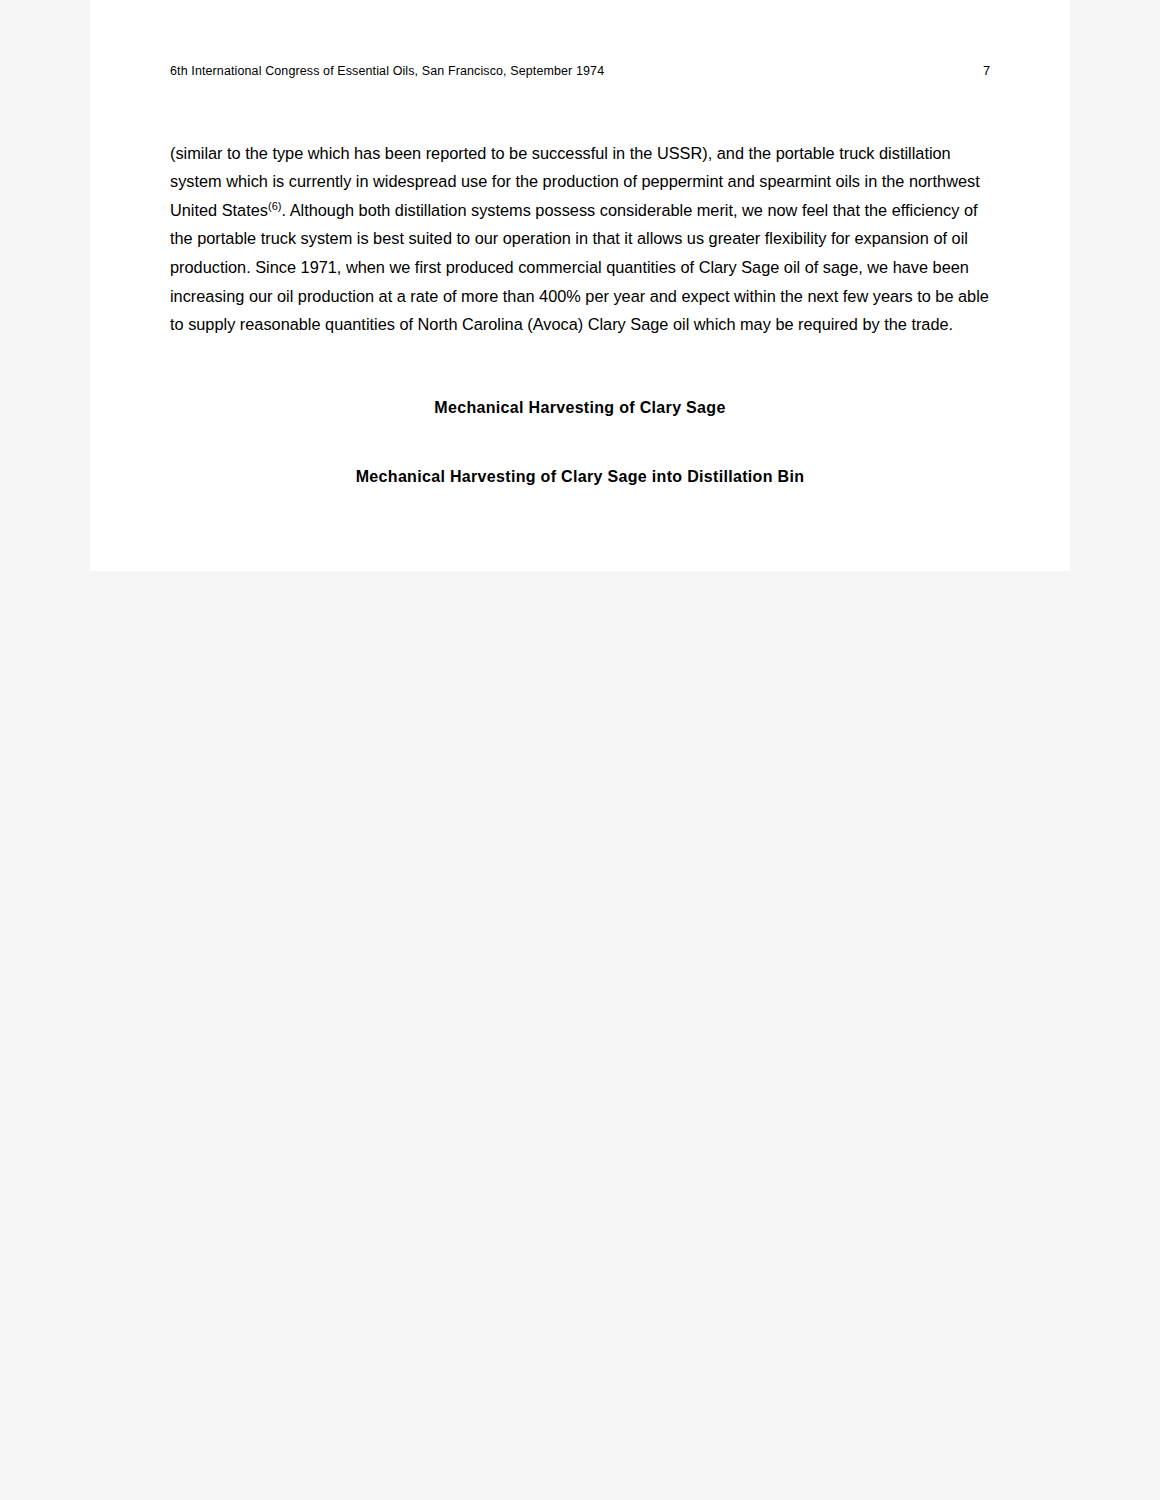6th International Congress of Essential Oils, San Francisco, September 1974 7
(similar to the type which has been reported to be successful in the USSR), and the portable truck distillation system which is currently in widespread use for the production of peppermint and spearmint oils in the northwest United States(6). Although both distillation systems possess considerable merit, we now feel that the efficiency of the portable truck system is best suited to our operation in that it allows us greater flexibility for expansion of oil production. Since 1971, when we first produced commercial quantities of Clary Sage oil of sage, we have been increasing our oil production at a rate of more than 400% per year and expect within the next few years to be able to supply reasonable quantities of North Carolina (Avoca) Clary Sage oil which may be required by the trade.
Mechanical Harvesting of Clary Sage
Mechanical Harvesting of Clary Sage into Distillation Bin